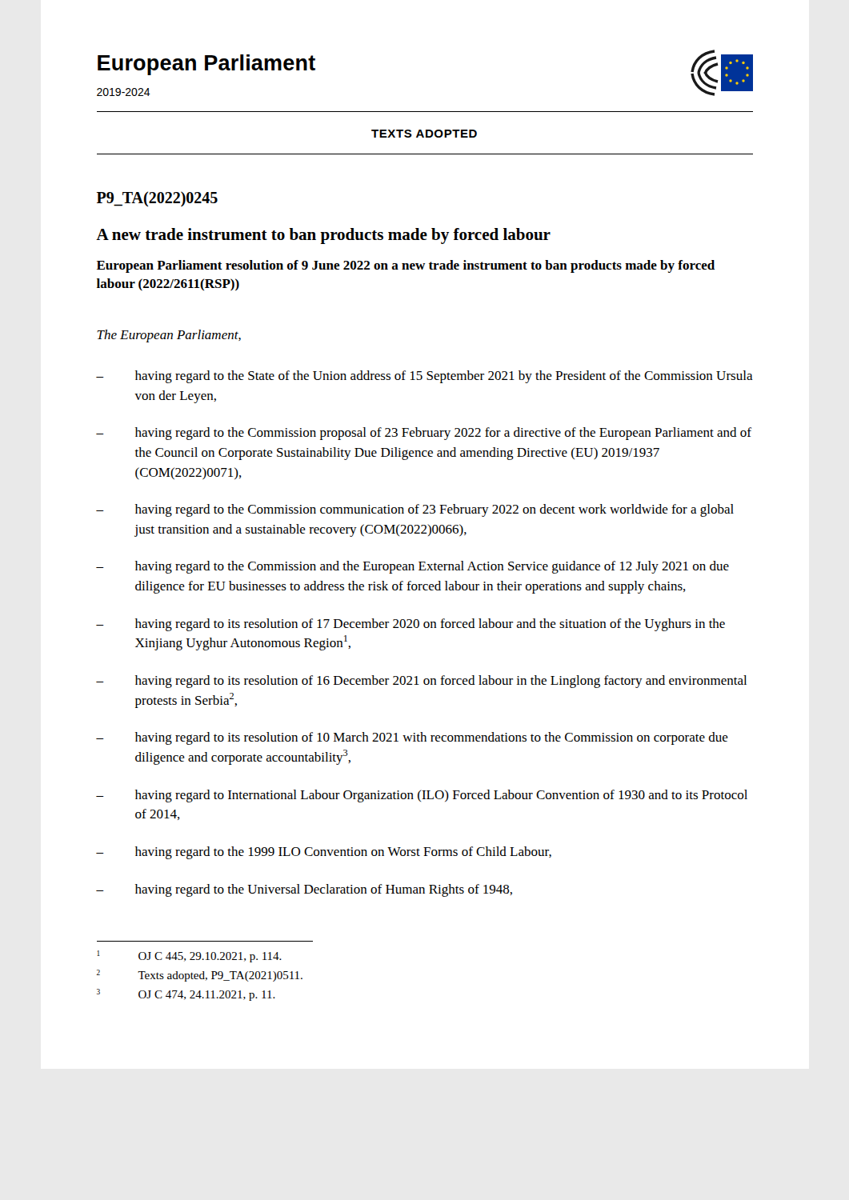European Parliament
2019-2024
TEXTS ADOPTED
P9_TA(2022)0245
A new trade instrument to ban products made by forced labour
European Parliament resolution of 9 June 2022 on a new trade instrument to ban products made by forced labour (2022/2611(RSP))
The European Parliament,
having regard to the State of the Union address of 15 September 2021 by the President of the Commission Ursula von der Leyen,
having regard to the Commission proposal of 23 February 2022 for a directive of the European Parliament and of the Council on Corporate Sustainability Due Diligence and amending Directive (EU) 2019/1937 (COM(2022)0071),
having regard to the Commission communication of 23 February 2022 on decent work worldwide for a global just transition and a sustainable recovery (COM(2022)0066),
having regard to the Commission and the European External Action Service guidance of 12 July 2021 on due diligence for EU businesses to address the risk of forced labour in their operations and supply chains,
having regard to its resolution of 17 December 2020 on forced labour and the situation of the Uyghurs in the Xinjiang Uyghur Autonomous Region1,
having regard to its resolution of 16 December 2021 on forced labour in the Linglong factory and environmental protests in Serbia2,
having regard to its resolution of 10 March 2021 with recommendations to the Commission on corporate due diligence and corporate accountability3,
having regard to International Labour Organization (ILO) Forced Labour Convention of 1930 and to its Protocol of 2014,
having regard to the 1999 ILO Convention on Worst Forms of Child Labour,
having regard to the Universal Declaration of Human Rights of 1948,
| 1 | OJ C 445, 29.10.2021, p. 114. |
| 2 | Texts adopted, P9_TA(2021)0511. |
| 3 | OJ C 474, 24.11.2021, p. 11. |